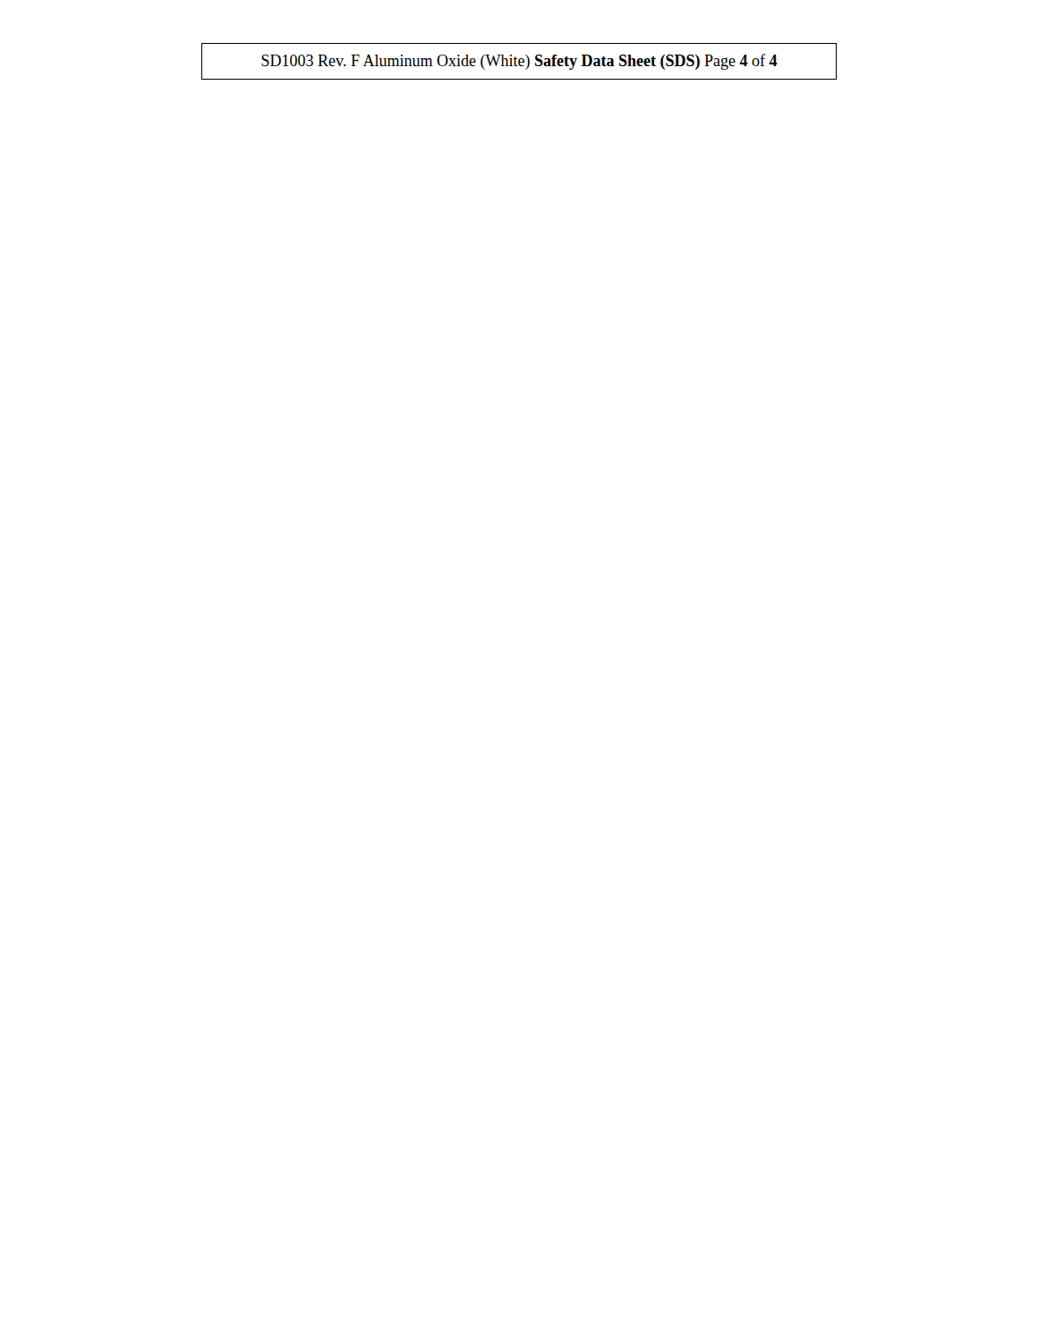SD1003 Rev. F Aluminum Oxide (White) Safety Data Sheet (SDS) Page 4 of 4